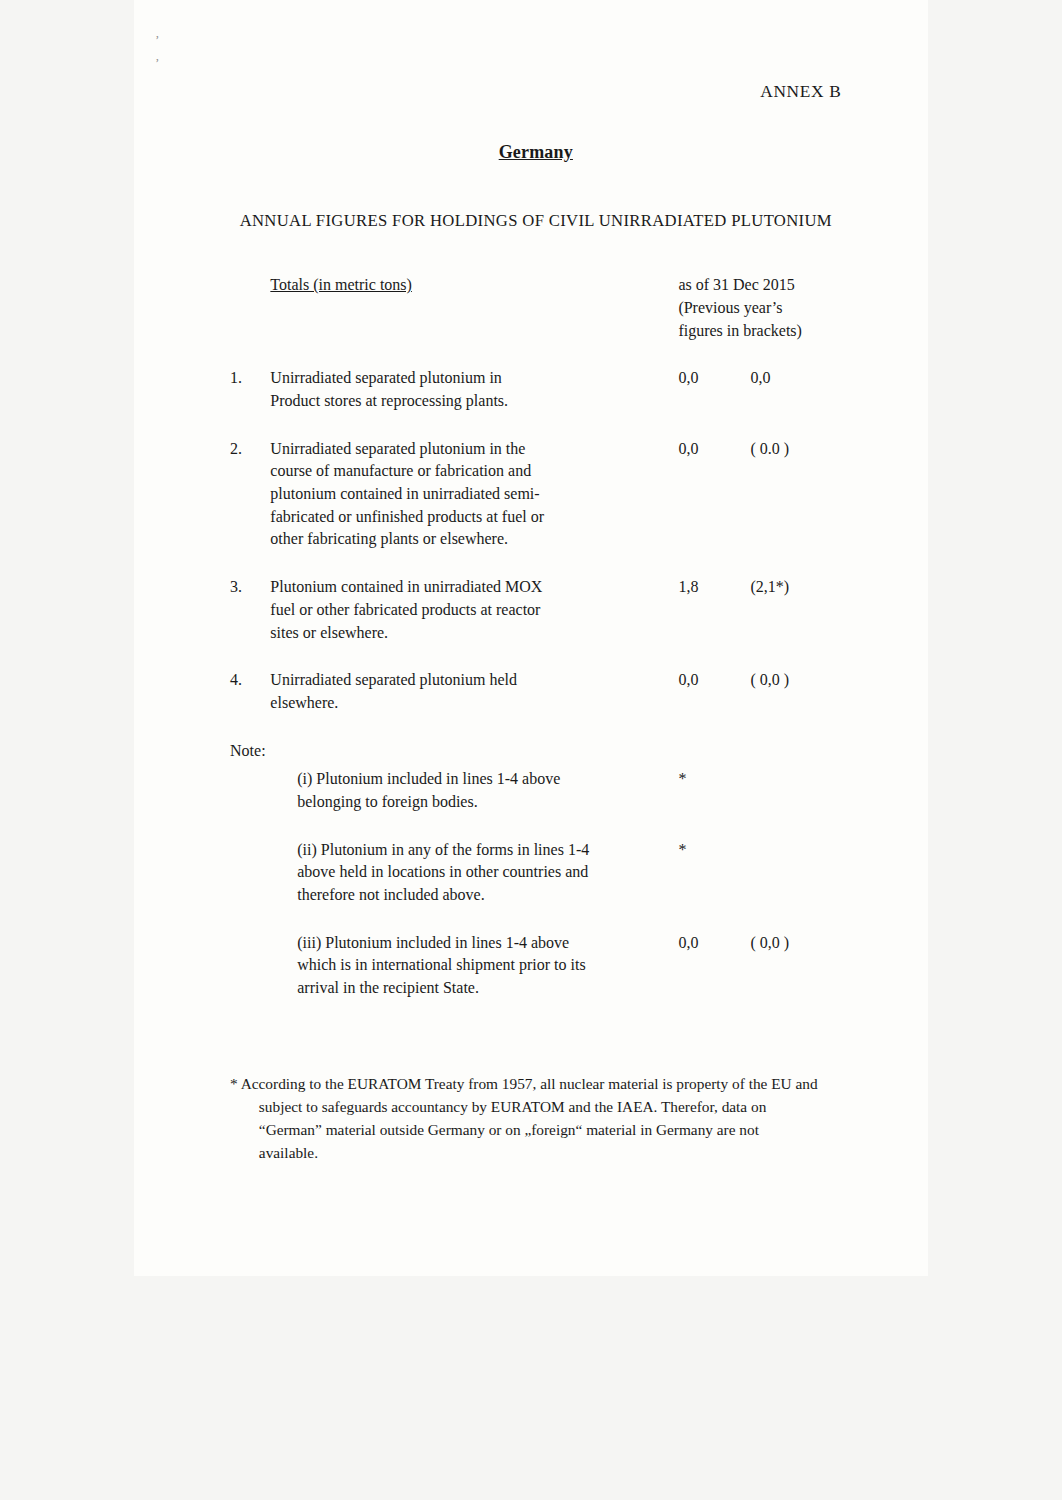’
’
ANNEX B
Germany
ANNUAL FIGURES FOR HOLDINGS OF CIVIL UNIRRADIATED PLUTONIUM
| | Totals (in metric tons) | as of 31 Dec 2015 (Previous year’s figures in brackets) |
| 1. | Unirradiated separated plutonium in Product stores at reprocessing plants. | 0,0 | 0,0 |
| 2. | Unirradiated separated plutonium in the course of manufacture or fabrication and plutonium contained in unirradiated semi- fabricated or unfinished products at fuel or other fabricating plants or elsewhere. | 0,0 | ( 0.0 ) |
| 3. | Plutonium contained in unirradiated MOX fuel or other fabricated products at reactor sites or elsewhere. | 1,8 | (2,1*) |
| 4. | Unirradiated separated plutonium held elsewhere. | 0,0 | ( 0,0 ) |
| Note: |
| | (i) Plutonium included in lines 1-4 above belonging to foreign bodies. | * | |
| | (ii) Plutonium in any of the forms in lines 1-4 above held in locations in other countries and therefore not included above. | * | |
| | (iii) Plutonium included in lines 1-4 above which is in international shipment prior to its arrival in the recipient State. | 0,0 | ( 0,0 ) |
* According to the EURATOM Treaty from 1957, all nuclear material is property of the EU and subject to safeguards accountancy by EURATOM and the IAEA. Therefor, data on “German” material outside Germany or on „foreign“ material in Germany are not available.